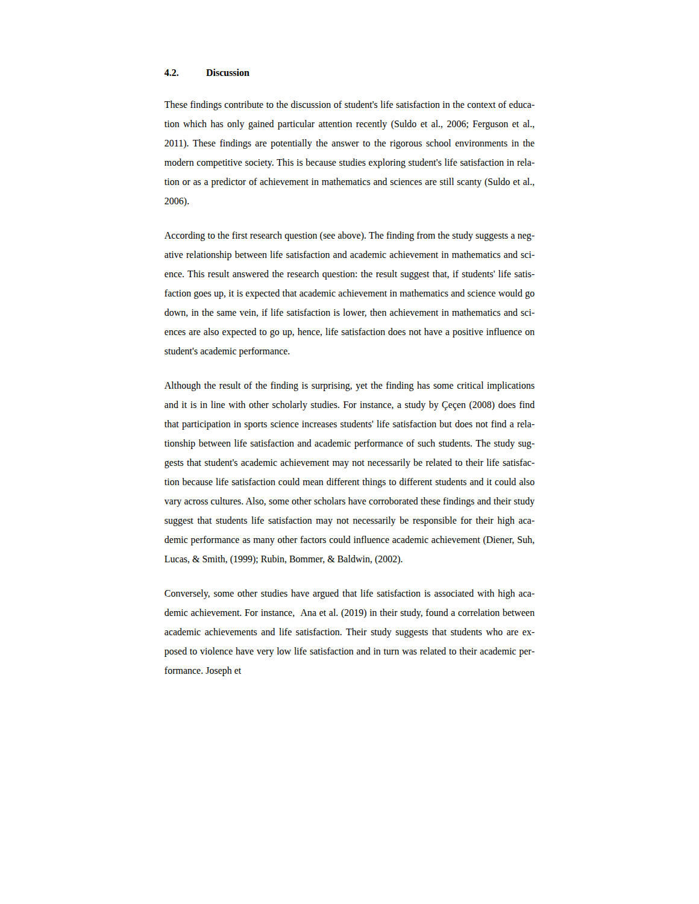4.2. Discussion
These findings contribute to the discussion of student's life satisfaction in the context of education which has only gained particular attention recently (Suldo et al., 2006; Ferguson et al., 2011). These findings are potentially the answer to the rigorous school environments in the modern competitive society. This is because studies exploring student's life satisfaction in relation or as a predictor of achievement in mathematics and sciences are still scanty (Suldo et al., 2006).
According to the first research question (see above). The finding from the study suggests a negative relationship between life satisfaction and academic achievement in mathematics and science. This result answered the research question: the result suggest that, if students' life satisfaction goes up, it is expected that academic achievement in mathematics and science would go down, in the same vein, if life satisfaction is lower, then achievement in mathematics and sciences are also expected to go up, hence, life satisfaction does not have a positive influence on student's academic performance.
Although the result of the finding is surprising, yet the finding has some critical implications and it is in line with other scholarly studies. For instance, a study by Çeçen (2008) does find that participation in sports science increases students' life satisfaction but does not find a relationship between life satisfaction and academic performance of such students. The study suggests that student's academic achievement may not necessarily be related to their life satisfaction because life satisfaction could mean different things to different students and it could also vary across cultures. Also, some other scholars have corroborated these findings and their study suggest that students life satisfaction may not necessarily be responsible for their high academic performance as many other factors could influence academic achievement (Diener, Suh, Lucas, & Smith, (1999); Rubin, Bommer, & Baldwin, (2002).
Conversely, some other studies have argued that life satisfaction is associated with high academic achievement. For instance, Ana et al. (2019) in their study, found a correlation between academic achievements and life satisfaction. Their study suggests that students who are exposed to violence have very low life satisfaction and in turn was related to their academic performance. Joseph et